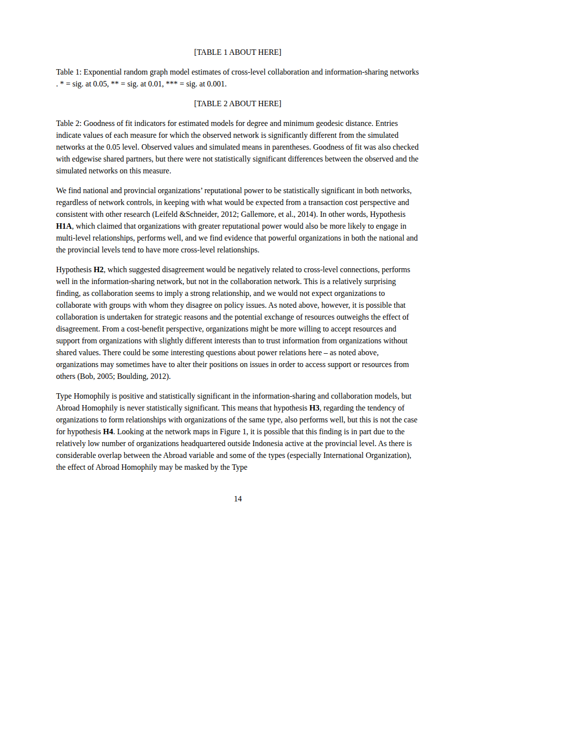[TABLE 1 ABOUT HERE]
Table 1: Exponential random graph model estimates of cross-level collaboration and information-sharing networks . * = sig. at 0.05, ** = sig. at 0.01, *** = sig. at 0.001.
[TABLE 2 ABOUT HERE]
Table 2: Goodness of fit indicators for estimated models for degree and minimum geodesic distance. Entries indicate values of each measure for which the observed network is significantly different from the simulated networks at the 0.05 level. Observed values and simulated means in parentheses. Goodness of fit was also checked with edgewise shared partners, but there were not statistically significant differences between the observed and the simulated networks on this measure.
We find national and provincial organizations’ reputational power to be statistically significant in both networks, regardless of network controls, in keeping with what would be expected from a transaction cost perspective and consistent with other research (Leifeld &Schneider, 2012; Gallemore, et al., 2014). In other words, Hypothesis H1A, which claimed that organizations with greater reputational power would also be more likely to engage in multi-level relationships, performs well, and we find evidence that powerful organizations in both the national and the provincial levels tend to have more cross-level relationships.
Hypothesis H2, which suggested disagreement would be negatively related to cross-level connections, performs well in the information-sharing network, but not in the collaboration network. This is a relatively surprising finding, as collaboration seems to imply a strong relationship, and we would not expect organizations to collaborate with groups with whom they disagree on policy issues. As noted above, however, it is possible that collaboration is undertaken for strategic reasons and the potential exchange of resources outweighs the effect of disagreement. From a cost-benefit perspective, organizations might be more willing to accept resources and support from organizations with slightly different interests than to trust information from organizations without shared values. There could be some interesting questions about power relations here – as noted above, organizations may sometimes have to alter their positions on issues in order to access support or resources from others (Bob, 2005; Boulding, 2012).
Type Homophily is positive and statistically significant in the information-sharing and collaboration models, but Abroad Homophily is never statistically significant. This means that hypothesis H3, regarding the tendency of organizations to form relationships with organizations of the same type, also performs well, but this is not the case for hypothesis H4. Looking at the network maps in Figure 1, it is possible that this finding is in part due to the relatively low number of organizations headquartered outside Indonesia active at the provincial level. As there is considerable overlap between the Abroad variable and some of the types (especially International Organization), the effect of Abroad Homophily may be masked by the Type
14